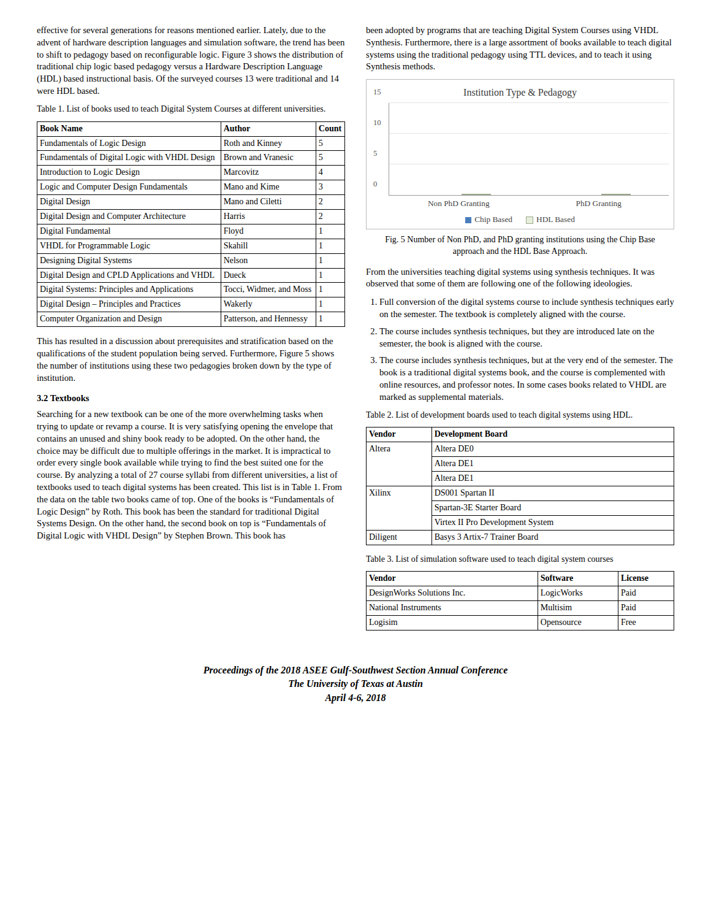effective for several generations for reasons mentioned earlier. Lately, due to the advent of hardware description languages and simulation software, the trend has been to shift to pedagogy based on reconfigurable logic. Figure 3 shows the distribution of traditional chip logic based pedagogy versus a Hardware Description Language (HDL) based instructional basis. Of the surveyed courses 13 were traditional and 14 were HDL based.
Table 1. List of books used to teach Digital System Courses at different universities.
| Book Name | Author | Count |
| --- | --- | --- |
| Fundamentals of Logic Design | Roth and Kinney | 5 |
| Fundamentals of Digital Logic with VHDL Design | Brown and Vranesic | 5 |
| Introduction to Logic Design | Marcovitz | 4 |
| Logic and Computer Design Fundamentals | Mano and Kime | 3 |
| Digital Design | Mano and Ciletti | 2 |
| Digital Design and Computer Architecture | Harris | 2 |
| Digital Fundamental | Floyd | 1 |
| VHDL for Programmable Logic | Skahill | 1 |
| Designing Digital Systems | Nelson | 1 |
| Digital Design and CPLD Applications and VHDL | Dueck | 1 |
| Digital Systems: Principles and Applications | Tocci, Widmer, and Moss | 1 |
| Digital Design – Principles and Practices | Wakerly | 1 |
| Computer Organization and Design | Patterson, and Hennessy | 1 |
This has resulted in a discussion about prerequisites and stratification based on the qualifications of the student population being served. Furthermore, Figure 5 shows the number of institutions using these two pedagogies broken down by the type of institution.
3.2 Textbooks
Searching for a new textbook can be one of the more overwhelming tasks when trying to update or revamp a course. It is very satisfying opening the envelope that contains an unused and shiny book ready to be adopted. On the other hand, the choice may be difficult due to multiple offerings in the market. It is impractical to order every single book available while trying to find the best suited one for the course. By analyzing a total of 27 course syllabi from different universities, a list of textbooks used to teach digital systems has been created. This list is in Table 1. From the data on the table two books came of top. One of the books is “Fundamentals of Logic Design” by Roth. This book has been the standard for traditional Digital Systems Design. On the other hand, the second book on top is “Fundamentals of Digital Logic with VHDL Design” by Stephen Brown. This book has
been adopted by programs that are teaching Digital System Courses using VHDL Synthesis. Furthermore, there is a large assortment of books available to teach digital systems using the traditional pedagogy using TTL devices, and to teach it using Synthesis methods.
Institution Type & Pedagogy
15
10
5
0
Non PhD Granting PhD Granting
Chip Based HDL Based
Fig. 5 Number of Non PhD, and PhD granting institutions using the Chip Base approach and the HDL Base Approach.
From the universities teaching digital systems using synthesis techniques. It was observed that some of them are following one of the following ideologies.
Full conversion of the digital systems course to include synthesis techniques early on the semester. The textbook is completely aligned with the course.
The course includes synthesis techniques, but they are introduced late on the semester, the book is aligned with the course.
The course includes synthesis techniques, but at the very end of the semester. The book is a traditional digital systems book, and the course is complemented with online resources, and professor notes. In some cases books related to VHDL are marked as supplemental materials.
Table 2. List of development boards used to teach digital systems using HDL.
| Vendor | Development Board |
| --- | --- |
| Altera | Altera DE0 |
| Altera DE1 |
| Altera DE1 |
| Xilinx | DS001 Spartan II |
| Spartan-3E Starter Board |
| Virtex II Pro Development System |
| Diligent | Basys 3 Artix-7 Trainer Board |
Table 3. List of simulation software used to teach digital system courses
| Vendor | Software | License |
| --- | --- | --- |
| DesignWorks Solutions Inc. | LogicWorks | Paid |
| National Instruments | Multisim | Paid |
| Logisim | Opensource | Free |
Proceedings of the 2018 ASEE Gulf-Southwest Section Annual Conference
The University of Texas at Austin
April 4-6, 2018